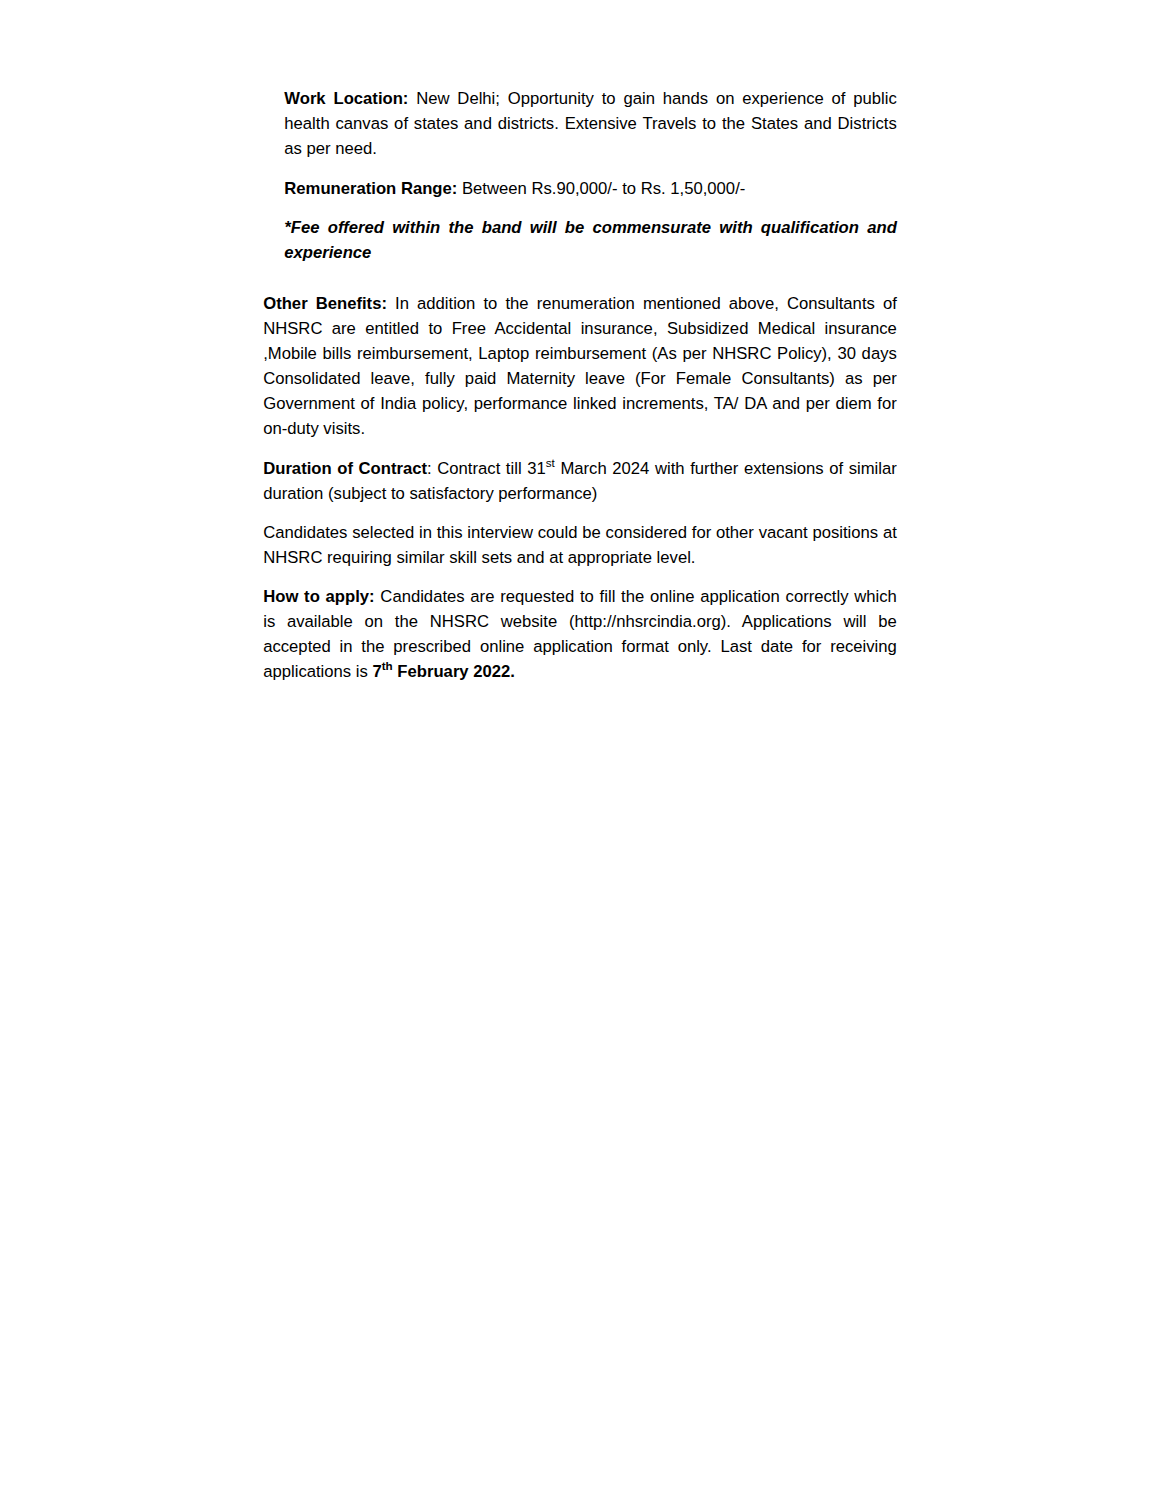Work Location: New Delhi; Opportunity to gain hands on experience of public health canvas of states and districts. Extensive Travels to the States and Districts as per need.
Remuneration Range: Between Rs.90,000/- to Rs. 1,50,000/-
*Fee offered within the band will be commensurate with qualification and experience
Other Benefits: In addition to the renumeration mentioned above, Consultants of NHSRC are entitled to Free Accidental insurance, Subsidized Medical insurance ,Mobile bills reimbursement, Laptop reimbursement (As per NHSRC Policy), 30 days Consolidated leave, fully paid Maternity leave (For Female Consultants) as per Government of India policy, performance linked increments, TA/ DA and per diem for on-duty visits.
Duration of Contract: Contract till 31st March 2024 with further extensions of similar duration (subject to satisfactory performance)
Candidates selected in this interview could be considered for other vacant positions at NHSRC requiring similar skill sets and at appropriate level.
How to apply: Candidates are requested to fill the online application correctly which is available on the NHSRC website (http://nhsrcindia.org). Applications will be accepted in the prescribed online application format only. Last date for receiving applications is 7th February 2022.